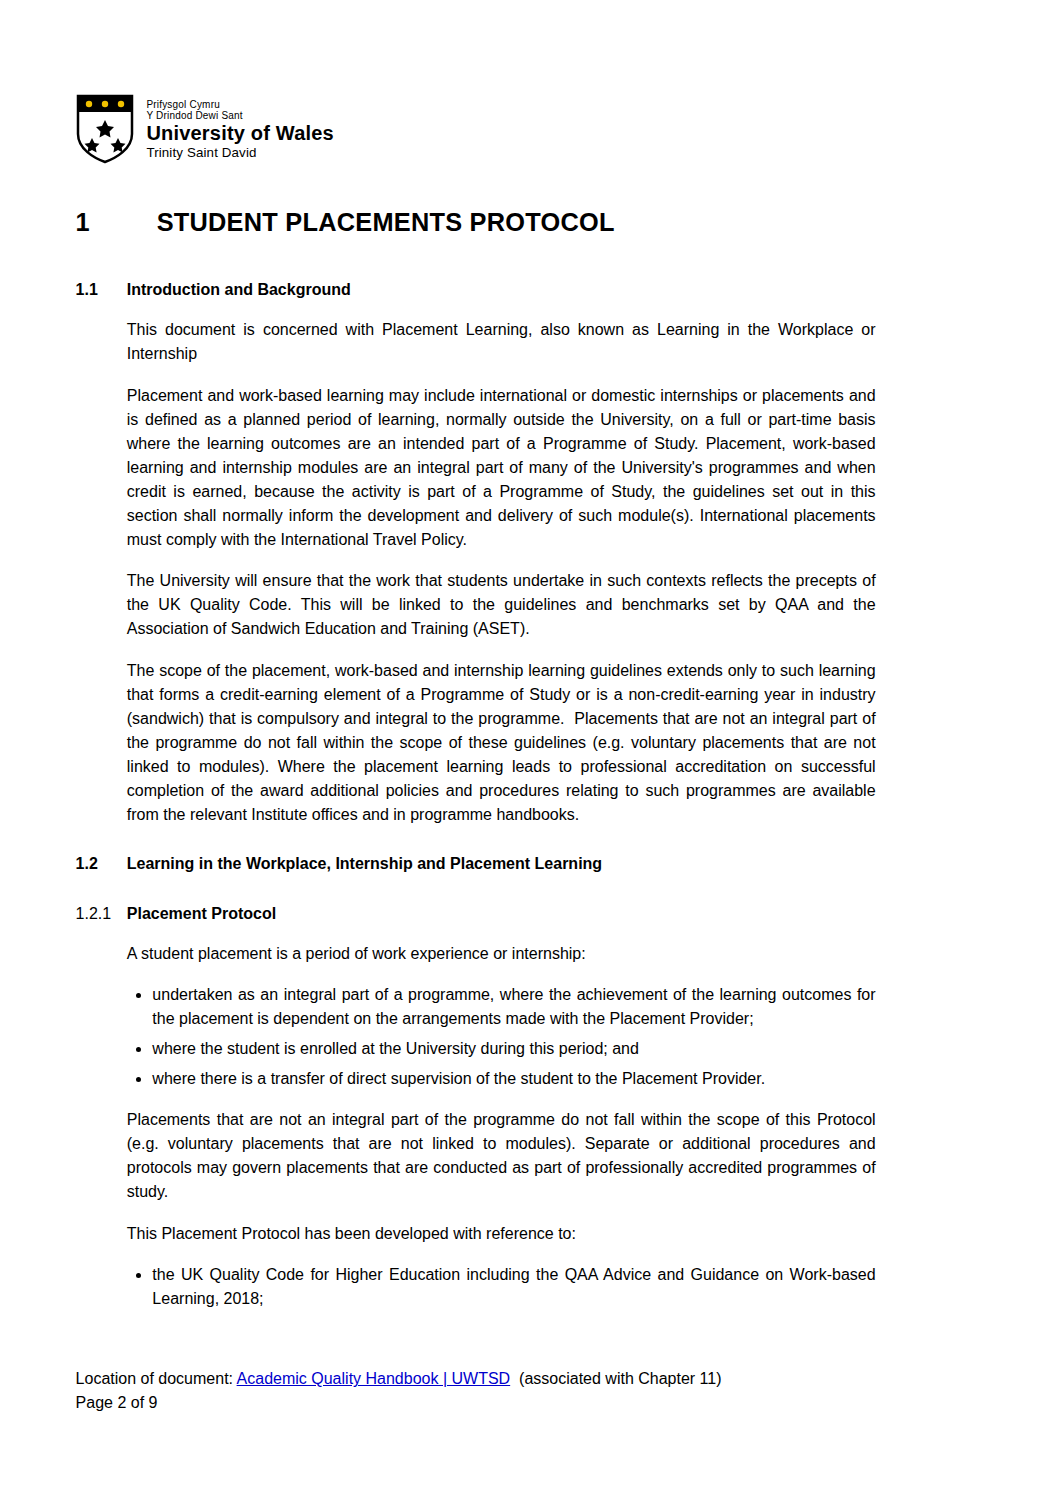Prifysgol Cymru
Y Drindod Dewi Sant
University of Wales
Trinity Saint David
1 STUDENT PLACEMENTS PROTOCOL
1.1 Introduction and Background
This document is concerned with Placement Learning, also known as Learning in the Workplace or Internship
Placement and work-based learning may include international or domestic internships or placements and is defined as a planned period of learning, normally outside the University, on a full or part-time basis where the learning outcomes are an intended part of a Programme of Study. Placement, work-based learning and internship modules are an integral part of many of the University's programmes and when credit is earned, because the activity is part of a Programme of Study, the guidelines set out in this section shall normally inform the development and delivery of such module(s). International placements must comply with the International Travel Policy.
The University will ensure that the work that students undertake in such contexts reflects the precepts of the UK Quality Code. This will be linked to the guidelines and benchmarks set by QAA and the Association of Sandwich Education and Training (ASET).
The scope of the placement, work-based and internship learning guidelines extends only to such learning that forms a credit-earning element of a Programme of Study or is a non-credit-earning year in industry (sandwich) that is compulsory and integral to the programme. Placements that are not an integral part of the programme do not fall within the scope of these guidelines (e.g. voluntary placements that are not linked to modules). Where the placement learning leads to professional accreditation on successful completion of the award additional policies and procedures relating to such programmes are available from the relevant Institute offices and in programme handbooks.
1.2 Learning in the Workplace, Internship and Placement Learning
1.2.1 Placement Protocol
A student placement is a period of work experience or internship:
undertaken as an integral part of a programme, where the achievement of the learning outcomes for the placement is dependent on the arrangements made with the Placement Provider;
where the student is enrolled at the University during this period; and
where there is a transfer of direct supervision of the student to the Placement Provider.
Placements that are not an integral part of the programme do not fall within the scope of this Protocol (e.g. voluntary placements that are not linked to modules). Separate or additional procedures and protocols may govern placements that are conducted as part of professionally accredited programmes of study.
This Placement Protocol has been developed with reference to:
the UK Quality Code for Higher Education including the QAA Advice and Guidance on Work-based Learning, 2018;
Location of document: Academic Quality Handbook | UWTSD (associated with Chapter 11)
Page 2 of 9